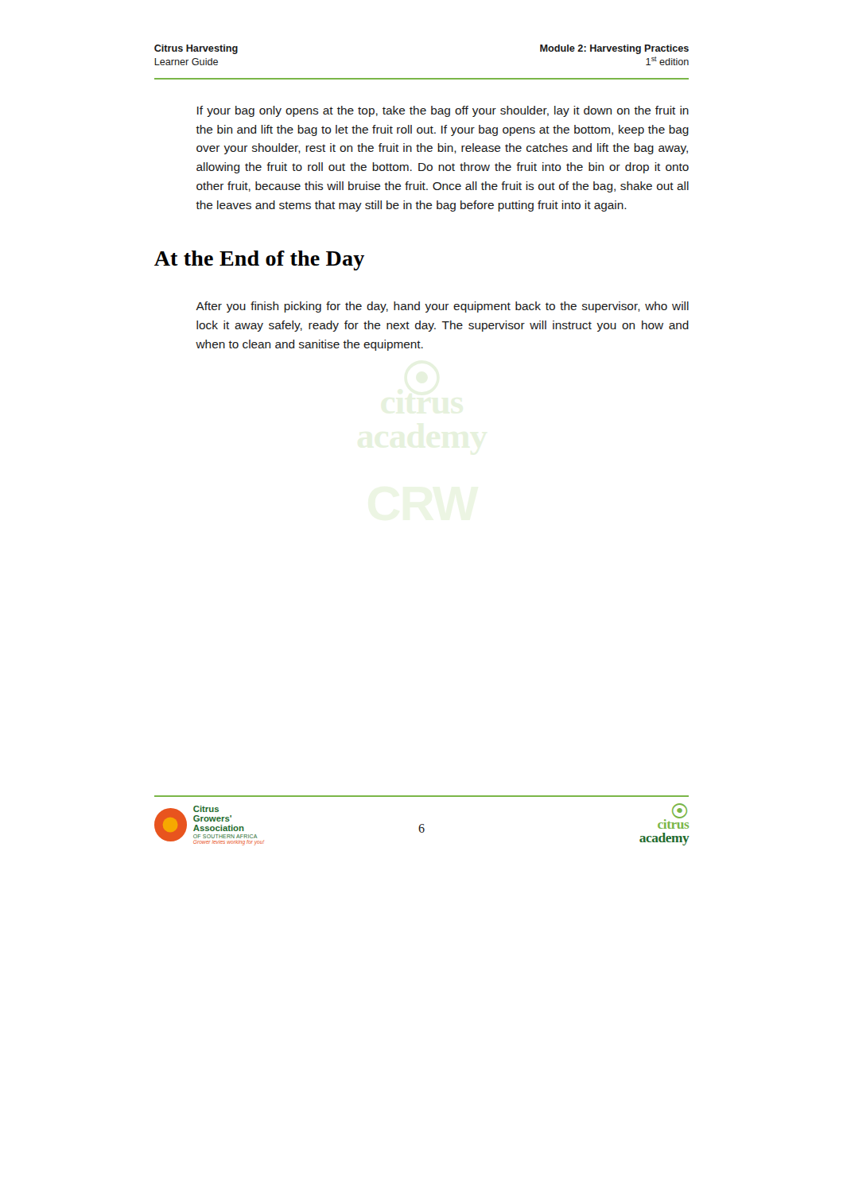Citrus Harvesting Learner Guide
Module 2: Harvesting Practices 1st edition
⦿ citrus academy CRW
If your bag only opens at the top, take the bag off your shoulder, lay it down on the fruit in the bin and lift the bag to let the fruit roll out. If your bag opens at the bottom, keep the bag over your shoulder, rest it on the fruit in the bin, release the catches and lift the bag away, allowing the fruit to roll out the bottom. Do not throw the fruit into the bin or drop it onto other fruit, because this will bruise the fruit. Once all the fruit is out of the bag, shake out all the leaves and stems that may still be in the bag before putting fruit into it again.
At the End of the Day
After you finish picking for the day, hand your equipment back to the supervisor, who will lock it away safely, ready for the next day. The supervisor will instruct you on how and when to clean and sanitise the equipment.
Citrus Growers' Association OF SOUTHERN AFRICA Grower levies working for you!
6
⦿ citrus academy